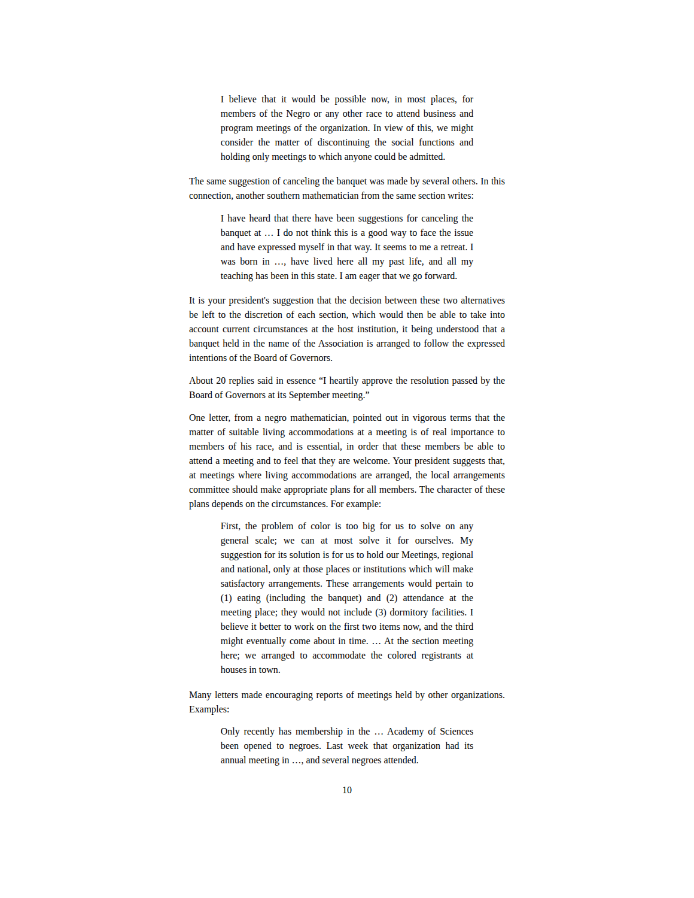I believe that it would be possible now, in most places, for members of the Negro or any other race to attend business and program meetings of the organization. In view of this, we might consider the matter of discontinuing the social functions and holding only meetings to which anyone could be admitted.
The same suggestion of canceling the banquet was made by several others. In this connection, another southern mathematician from the same section writes:
I have heard that there have been suggestions for canceling the banquet at … I do not think this is a good way to face the issue and have expressed myself in that way. It seems to me a retreat. I was born in …, have lived here all my past life, and all my teaching has been in this state. I am eager that we go forward.
It is your president's suggestion that the decision between these two alternatives be left to the discretion of each section, which would then be able to take into account current circumstances at the host institution, it being understood that a banquet held in the name of the Association is arranged to follow the expressed intentions of the Board of Governors.
About 20 replies said in essence “I heartily approve the resolution passed by the Board of Governors at its September meeting.”
One letter, from a negro mathematician, pointed out in vigorous terms that the matter of suitable living accommodations at a meeting is of real importance to members of his race, and is essential, in order that these members be able to attend a meeting and to feel that they are welcome. Your president suggests that, at meetings where living accommodations are arranged, the local arrangements committee should make appropriate plans for all members. The character of these plans depends on the circumstances. For example:
First, the problem of color is too big for us to solve on any general scale; we can at most solve it for ourselves. My suggestion for its solution is for us to hold our Meetings, regional and national, only at those places or institutions which will make satisfactory arrangements. These arrangements would pertain to (1) eating (including the banquet) and (2) attendance at the meeting place; they would not include (3) dormitory facilities. I believe it better to work on the first two items now, and the third might eventually come about in time. … At the section meeting here; we arranged to accommodate the colored registrants at houses in town.
Many letters made encouraging reports of meetings held by other organizations. Examples:
Only recently has membership in the … Academy of Sciences been opened to negroes. Last week that organization had its annual meeting in …, and several negroes attended.
10